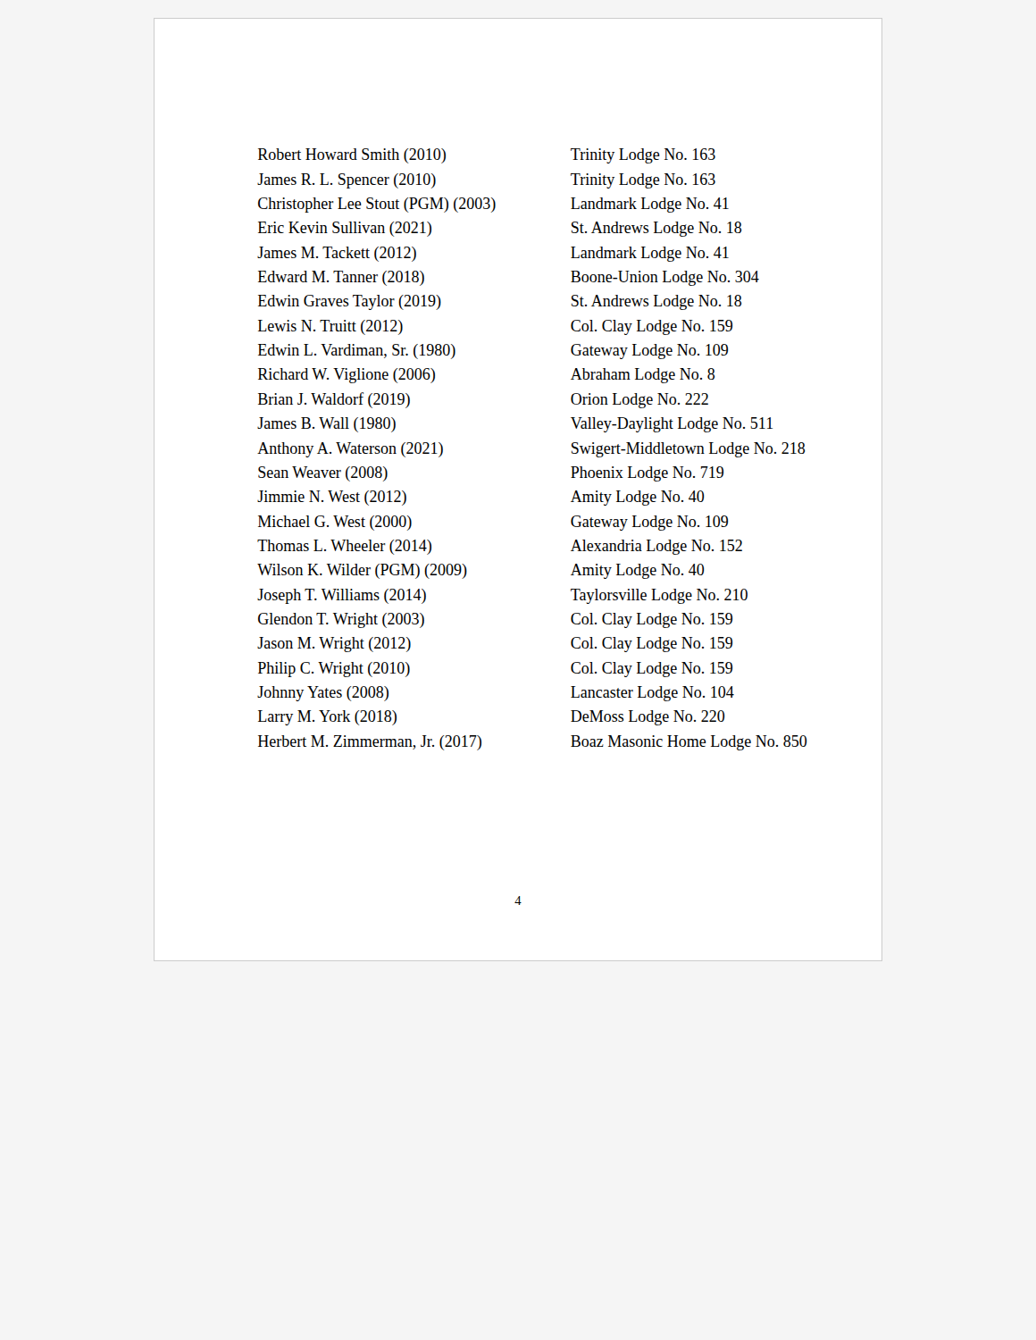| Robert Howard Smith (2010) | Trinity Lodge No. 163 |
| James R. L. Spencer (2010) | Trinity Lodge No. 163 |
| Christopher Lee Stout (PGM) (2003) | Landmark Lodge No. 41 |
| Eric Kevin Sullivan (2021) | St. Andrews Lodge No. 18 |
| James M. Tackett (2012) | Landmark Lodge No. 41 |
| Edward M. Tanner (2018) | Boone-Union Lodge No. 304 |
| Edwin Graves Taylor (2019) | St. Andrews Lodge No. 18 |
| Lewis N. Truitt (2012) | Col. Clay Lodge No. 159 |
| Edwin L. Vardiman, Sr. (1980) | Gateway Lodge No. 109 |
| Richard W. Viglione (2006) | Abraham Lodge No. 8 |
| Brian J. Waldorf (2019) | Orion Lodge No. 222 |
| James B. Wall (1980) | Valley-Daylight Lodge No. 511 |
| Anthony A. Waterson (2021) | Swigert-Middletown Lodge No. 218 |
| Sean Weaver (2008) | Phoenix Lodge No. 719 |
| Jimmie N. West (2012) | Amity Lodge No. 40 |
| Michael G. West (2000) | Gateway Lodge No. 109 |
| Thomas L. Wheeler (2014) | Alexandria Lodge No. 152 |
| Wilson K. Wilder (PGM) (2009) | Amity Lodge No. 40 |
| Joseph T. Williams (2014) | Taylorsville Lodge No. 210 |
| Glendon T. Wright (2003) | Col. Clay Lodge No. 159 |
| Jason M. Wright (2012) | Col. Clay Lodge No. 159 |
| Philip C. Wright (2010) | Col. Clay Lodge No. 159 |
| Johnny Yates (2008) | Lancaster Lodge No. 104 |
| Larry M. York (2018) | DeMoss Lodge No. 220 |
| Herbert M. Zimmerman, Jr. (2017) | Boaz Masonic Home Lodge No. 850 |
4